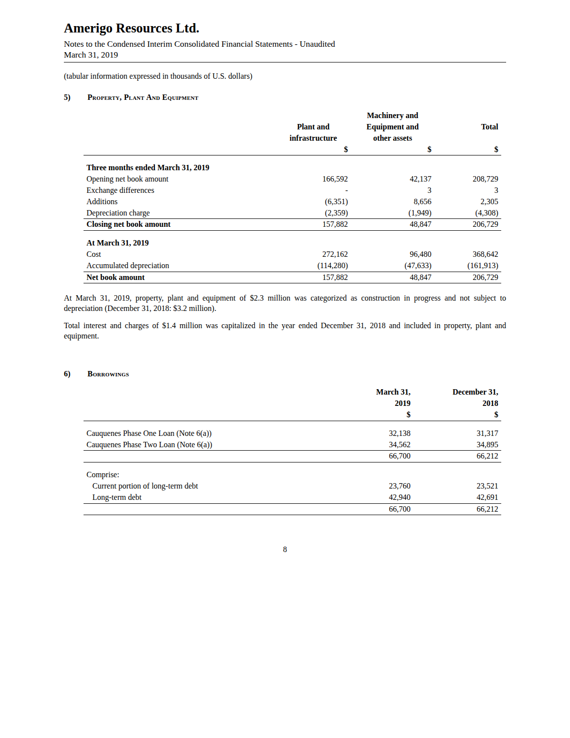Amerigo Resources Ltd.
Notes to the Condensed Interim Consolidated Financial Statements - Unaudited
March 31, 2019
(tabular information expressed in thousands of U.S. dollars)
5)
Property, Plant And Equipment
| | | Machinery and | |
| | Plant and | Equipment and | Total |
| | infrastructure | other assets | |
| | $ | $ | $ |
| Three months ended March 31, 2019 | | | |
| Opening net book amount | 166,592 | 42,137 | 208,729 |
| Exchange differences | - | 3 | 3 |
| Additions | (6,351) | 8,656 | 2,305 |
| Depreciation charge | (2,359) | (1,949) | (4,308) |
| Closing net book amount | 157,882 | 48,847 | 206,729 |
| At March 31, 2019 | | | |
| Cost | 272,162 | 96,480 | 368,642 |
| Accumulated depreciation | (114,280) | (47,633) | (161,913) |
| Net book amount | 157,882 | 48,847 | 206,729 |
At March 31, 2019, property, plant and equipment of $2.3 million was categorized as construction in progress and not subject to depreciation (December 31, 2018: $3.2 million).
Total interest and charges of $1.4 million was capitalized in the year ended December 31, 2018 and included in property, plant and equipment.
6)
Borrowings
| | March 31, | December 31, |
| | 2019 | 2018 |
| | $ | $ |
| Cauquenes Phase One Loan (Note 6(a)) | 32,138 | 31,317 |
| Cauquenes Phase Two Loan (Note 6(a)) | 34,562 | 34,895 |
| | 66,700 | 66,212 |
| Comprise: | | |
| Current portion of long-term debt | 23,760 | 23,521 |
| Long-term debt | 42,940 | 42,691 |
| | 66,700 | 66,212 |
8